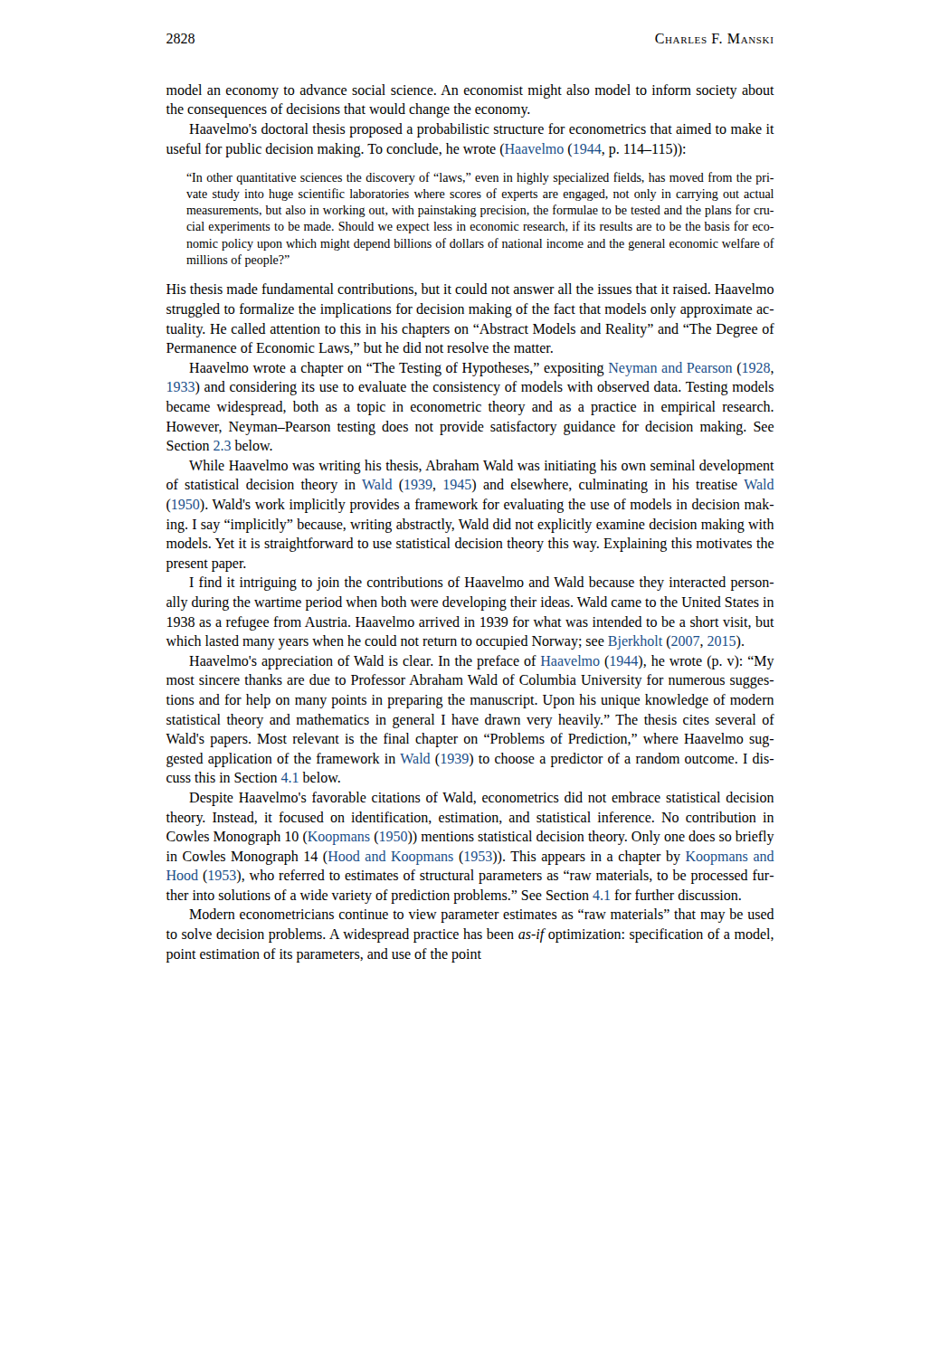2828 Charles F. Manski
model an economy to advance social science. An economist might also model to inform society about the consequences of decisions that would change the economy.
Haavelmo's doctoral thesis proposed a probabilistic structure for econometrics that aimed to make it useful for public decision making. To conclude, he wrote (Haavelmo (1944, p. 114–115)):
“In other quantitative sciences the discovery of “laws,” even in highly specialized fields, has moved from the private study into huge scientific laboratories where scores of experts are engaged, not only in carrying out actual measurements, but also in working out, with painstaking precision, the formulae to be tested and the plans for crucial experiments to be made. Should we expect less in economic research, if its results are to be the basis for economic policy upon which might depend billions of dollars of national income and the general economic welfare of millions of people?”
His thesis made fundamental contributions, but it could not answer all the issues that it raised. Haavelmo struggled to formalize the implications for decision making of the fact that models only approximate actuality. He called attention to this in his chapters on “Abstract Models and Reality” and “The Degree of Permanence of Economic Laws,” but he did not resolve the matter.
Haavelmo wrote a chapter on “The Testing of Hypotheses,” expositing Neyman and Pearson (1928, 1933) and considering its use to evaluate the consistency of models with observed data. Testing models became widespread, both as a topic in econometric theory and as a practice in empirical research. However, Neyman–Pearson testing does not provide satisfactory guidance for decision making. See Section 2.3 below.
While Haavelmo was writing his thesis, Abraham Wald was initiating his own seminal development of statistical decision theory in Wald (1939, 1945) and elsewhere, culminating in his treatise Wald (1950). Wald's work implicitly provides a framework for evaluating the use of models in decision making. I say “implicitly” because, writing abstractly, Wald did not explicitly examine decision making with models. Yet it is straightforward to use statistical decision theory this way. Explaining this motivates the present paper.
I find it intriguing to join the contributions of Haavelmo and Wald because they interacted personally during the wartime period when both were developing their ideas. Wald came to the United States in 1938 as a refugee from Austria. Haavelmo arrived in 1939 for what was intended to be a short visit, but which lasted many years when he could not return to occupied Norway; see Bjerkholt (2007, 2015).
Haavelmo's appreciation of Wald is clear. In the preface of Haavelmo (1944), he wrote (p. v): “My most sincere thanks are due to Professor Abraham Wald of Columbia University for numerous suggestions and for help on many points in preparing the manuscript. Upon his unique knowledge of modern statistical theory and mathematics in general I have drawn very heavily.” The thesis cites several of Wald's papers. Most relevant is the final chapter on “Problems of Prediction,” where Haavelmo suggested application of the framework in Wald (1939) to choose a predictor of a random outcome. I discuss this in Section 4.1 below.
Despite Haavelmo's favorable citations of Wald, econometrics did not embrace statistical decision theory. Instead, it focused on identification, estimation, and statistical inference. No contribution in Cowles Monograph 10 (Koopmans (1950)) mentions statistical decision theory. Only one does so briefly in Cowles Monograph 14 (Hood and Koopmans (1953)). This appears in a chapter by Koopmans and Hood (1953), who referred to estimates of structural parameters as “raw materials, to be processed further into solutions of a wide variety of prediction problems.” See Section 4.1 for further discussion.
Modern econometricians continue to view parameter estimates as “raw materials” that may be used to solve decision problems. A widespread practice has been as-if optimization: specification of a model, point estimation of its parameters, and use of the point